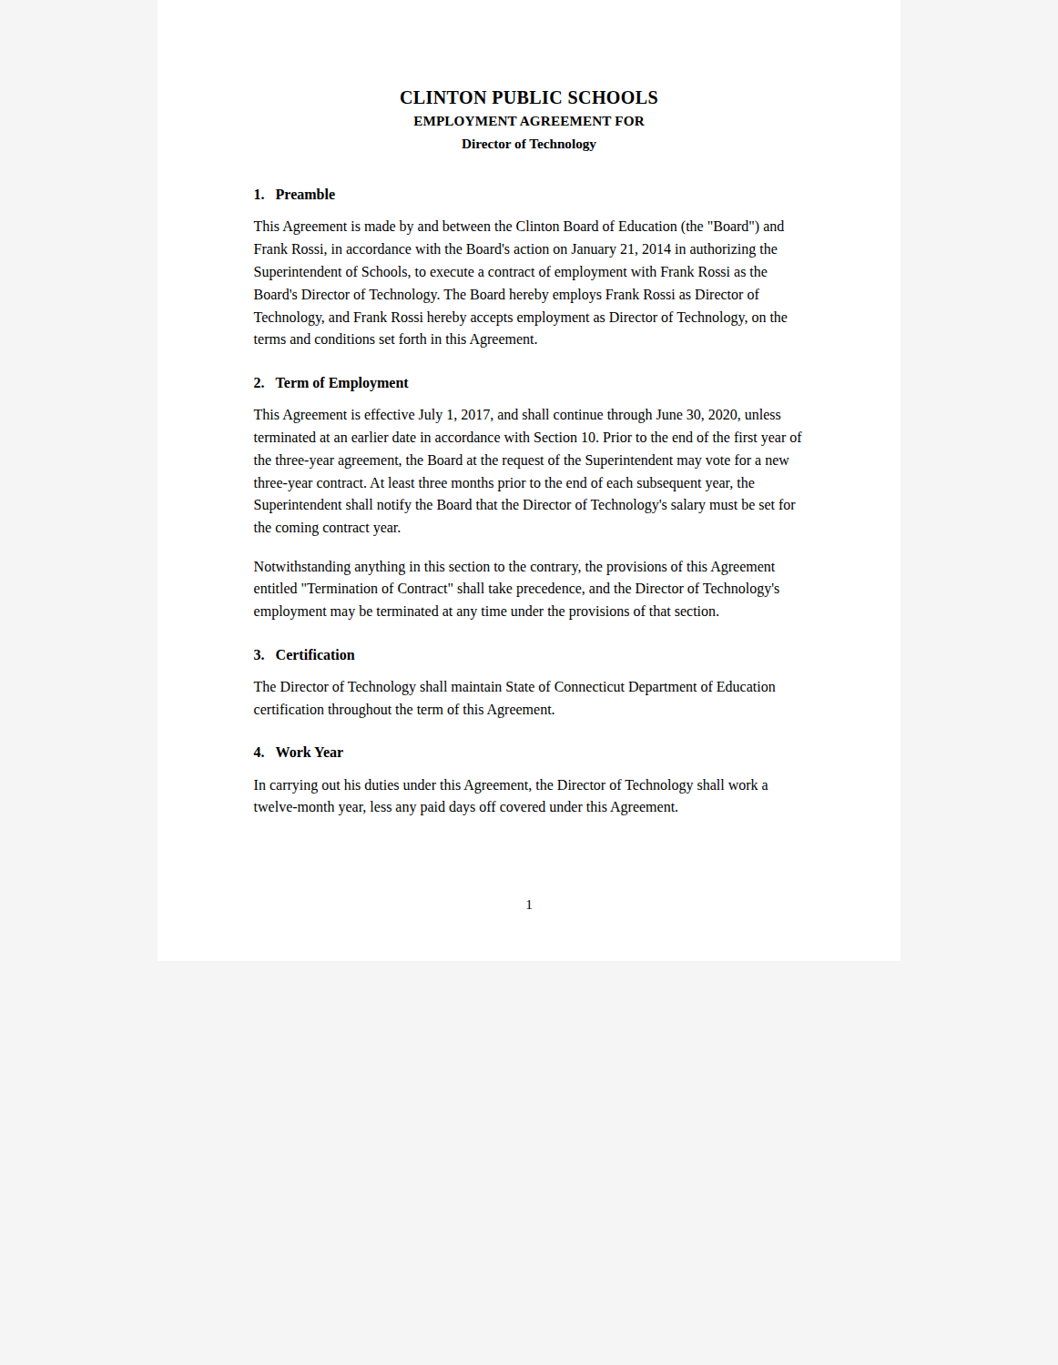CLINTON PUBLIC SCHOOLS
EMPLOYMENT AGREEMENT FOR
Director of Technology
1. Preamble
This Agreement is made by and between the Clinton Board of Education (the "Board") and Frank Rossi, in accordance with the Board's action on January 21, 2014 in authorizing the Superintendent of Schools, to execute a contract of employment with Frank Rossi as the Board's Director of Technology. The Board hereby employs Frank Rossi as Director of Technology, and Frank Rossi hereby accepts employment as Director of Technology, on the terms and conditions set forth in this Agreement.
2. Term of Employment
This Agreement is effective July 1, 2017, and shall continue through June 30, 2020, unless terminated at an earlier date in accordance with Section 10. Prior to the end of the first year of the three-year agreement, the Board at the request of the Superintendent may vote for a new three-year contract. At least three months prior to the end of each subsequent year, the Superintendent shall notify the Board that the Director of Technology's salary must be set for the coming contract year.
Notwithstanding anything in this section to the contrary, the provisions of this Agreement entitled "Termination of Contract" shall take precedence, and the Director of Technology's employment may be terminated at any time under the provisions of that section.
3. Certification
The Director of Technology shall maintain State of Connecticut Department of Education certification throughout the term of this Agreement.
4. Work Year
In carrying out his duties under this Agreement, the Director of Technology shall work a twelve-month year, less any paid days off covered under this Agreement.
1